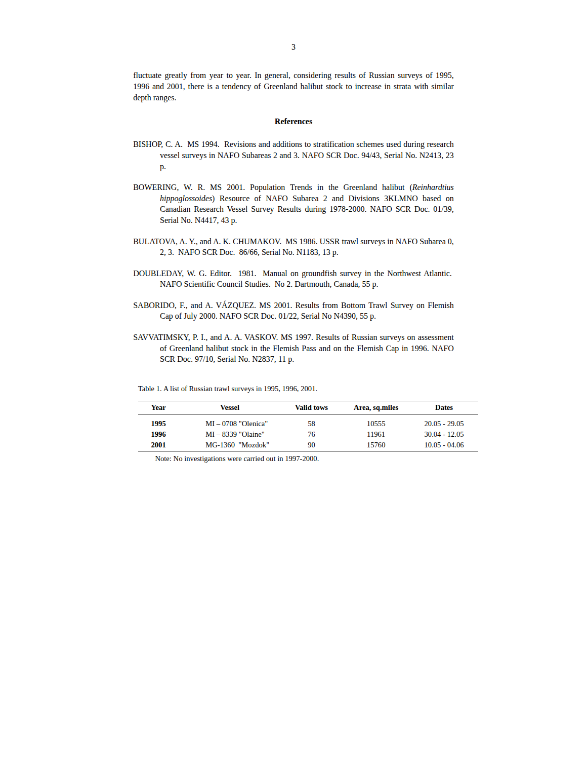3
fluctuate greatly from year to year. In general, considering results of Russian surveys of 1995, 1996 and 2001, there is a tendency of Greenland halibut stock to increase in strata with similar depth ranges.
References
BISHOP, C. A. MS 1994. Revisions and additions to stratification schemes used during research vessel surveys in NAFO Subareas 2 and 3. NAFO SCR Doc. 94/43, Serial No. N2413, 23 p.
BOWERING, W. R. MS 2001. Population Trends in the Greenland halibut (Reinhardtius hippoglossoides) Resource of NAFO Subarea 2 and Divisions 3KLMNO based on Canadian Research Vessel Survey Results during 1978-2000. NAFO SCR Doc. 01/39, Serial No. N4417, 43 p.
BULATOVA, A. Y., and A. K. CHUMAKOV. MS 1986. USSR trawl surveys in NAFO Subarea 0, 2, 3. NAFO SCR Doc. 86/66, Serial No. N1183, 13 p.
DOUBLEDAY, W. G. Editor. 1981. Manual on groundfish survey in the Northwest Atlantic. NAFO Scientific Council Studies. No 2. Dartmouth, Canada, 55 p.
SABORIDO, F., and A. VÁZQUEZ. MS 2001. Results from Bottom Trawl Survey on Flemish Cap of July 2000. NAFO SCR Doc. 01/22, Serial No N4390, 55 p.
SAVVATIMSKY, P. I., and A. A. VASKOV. MS 1997. Results of Russian surveys on assessment of Greenland halibut stock in the Flemish Pass and on the Flemish Cap in 1996. NAFO SCR Doc. 97/10, Serial No. N2837, 11 p.
Table 1. A list of Russian trawl surveys in 1995, 1996, 2001.
| Year | Vessel | Valid tows | Area, sq.miles | Dates |
| --- | --- | --- | --- | --- |
| 1995 | MI – 0708 "Olenica" | 58 | 10555 | 20.05 - 29.05 |
| 1996 | MI – 8339 "Olaine" | 76 | 11961 | 30.04 - 12.05 |
| 2001 | MG-1360 "Mozdok" | 90 | 15760 | 10.05 - 04.06 |
Note: No investigations were carried out in 1997-2000.